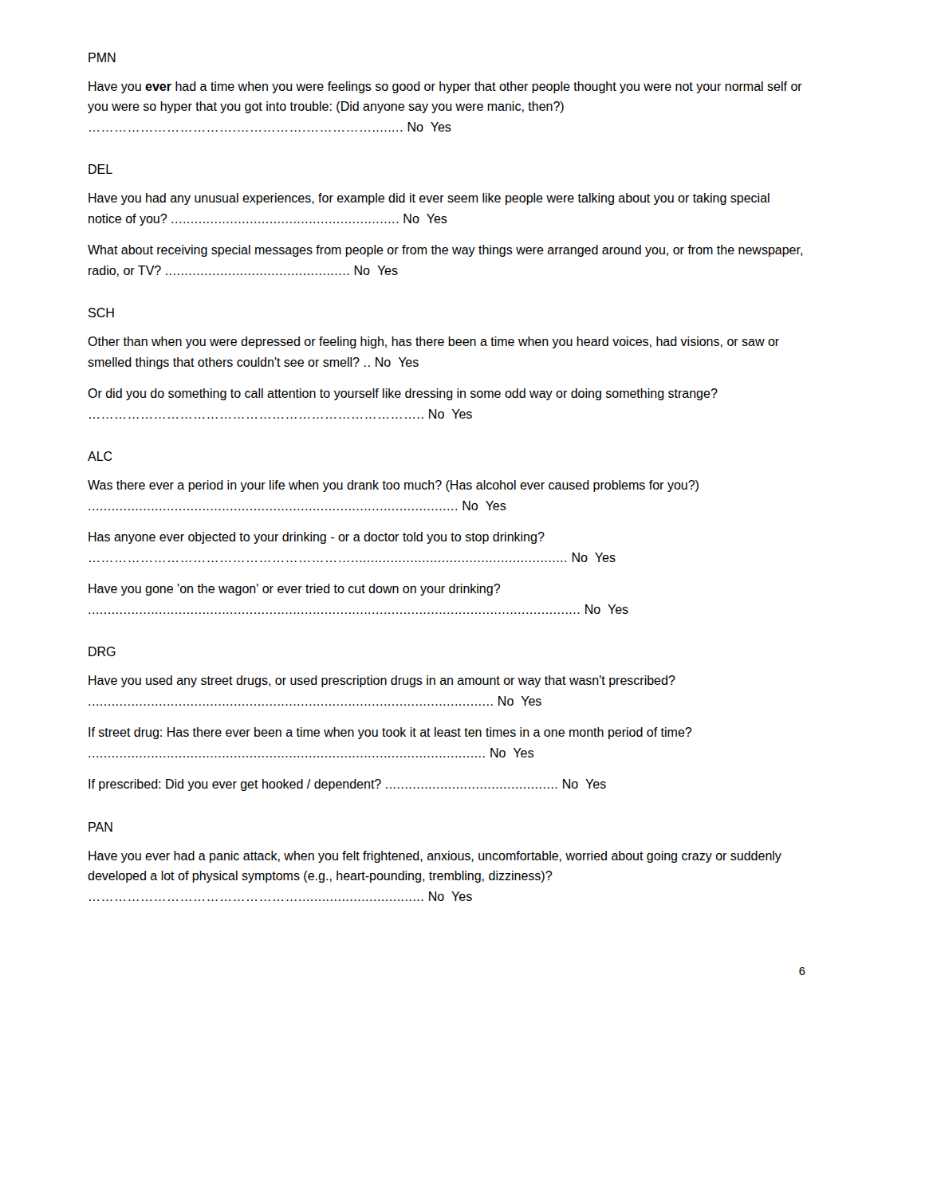PMN
Have you ever had a time when you were feelings so good or hyper that other people thought you were not your normal self or you were so hyper that you got into trouble: (Did anyone say you were manic, then?) …………………………….…………….……………........ No Yes
DEL
Have you had any unusual experiences, for example did it ever seem like people were talking about you or taking special notice of you? .......................................................... No Yes
What about receiving special messages from people or from the way things were arranged around you, or from the newspaper, radio, or TV? ............................................... No Yes
SCH
Other than when you were depressed or feeling high, has there been a time when you heard voices, had visions, or saw or smelled things that others couldn't see or smell? .. No Yes
Or did you do something to call attention to yourself like dressing in some odd way or doing something strange? ………………………………………………………………….. No Yes
ALC
Was there ever a period in your life when you drank too much? (Has alcohol ever caused problems for you?) .............................................................................................. No Yes
Has anyone ever objected to your drinking - or a doctor told you to stop drinking? ……………………………………………………....................................................... No Yes
Have you gone 'on the wagon' or ever tried to cut down on your drinking? ............................................................................................................................. No Yes
DRG
Have you used any street drugs, or used prescription drugs in an amount or way that wasn't prescribed? ....................................................................................................... No Yes
If street drug: Has there ever been a time when you took it at least ten times in a one month period of time? ..................................................................................................... No Yes
If prescribed: Did you ever get hooked / dependent? ............................................ No Yes
PAN
Have you ever had a panic attack, when you felt frightened, anxious, uncomfortable, worried about going crazy or suddenly developed a lot of physical symptoms (e.g., heart-pounding, trembling, dizziness)? …………………………………………................................ No Yes
6